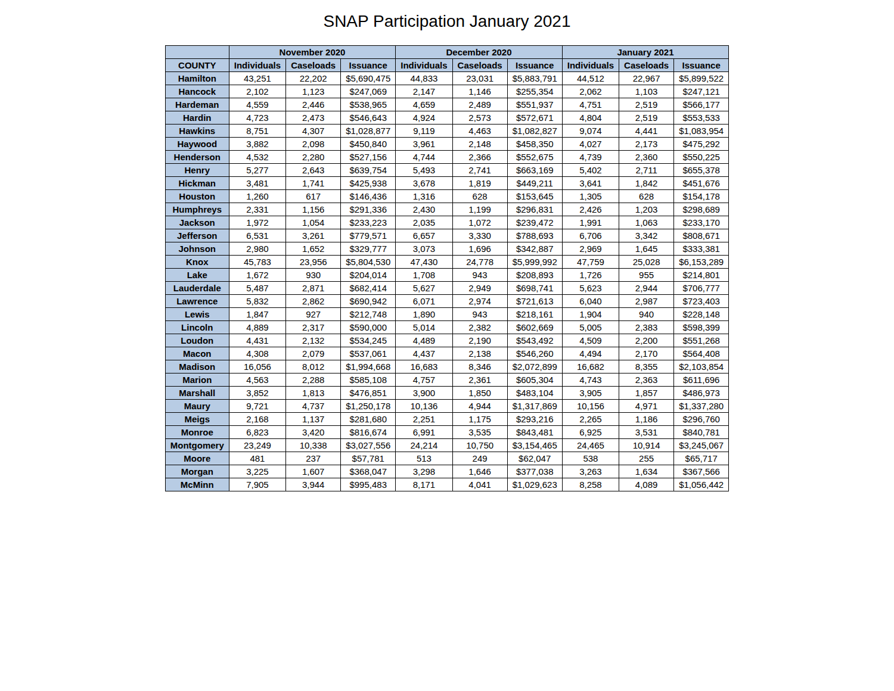SNAP Participation January 2021
| | November 2020 | December 2020 | January 2021 |
| --- | --- | --- | --- |
| COUNTY | Individuals | Caseloads | Issuance | Individuals | Caseloads | Issuance | Individuals | Caseloads | Issuance |
| Hamilton | 43,251 | 22,202 | $5,690,475 | 44,833 | 23,031 | $5,883,791 | 44,512 | 22,967 | $5,899,522 |
| Hancock | 2,102 | 1,123 | $247,069 | 2,147 | 1,146 | $255,354 | 2,062 | 1,103 | $247,121 |
| Hardeman | 4,559 | 2,446 | $538,965 | 4,659 | 2,489 | $551,937 | 4,751 | 2,519 | $566,177 |
| Hardin | 4,723 | 2,473 | $546,643 | 4,924 | 2,573 | $572,671 | 4,804 | 2,519 | $553,533 |
| Hawkins | 8,751 | 4,307 | $1,028,877 | 9,119 | 4,463 | $1,082,827 | 9,074 | 4,441 | $1,083,954 |
| Haywood | 3,882 | 2,098 | $450,840 | 3,961 | 2,148 | $458,350 | 4,027 | 2,173 | $475,292 |
| Henderson | 4,532 | 2,280 | $527,156 | 4,744 | 2,366 | $552,675 | 4,739 | 2,360 | $550,225 |
| Henry | 5,277 | 2,643 | $639,754 | 5,493 | 2,741 | $663,169 | 5,402 | 2,711 | $655,378 |
| Hickman | 3,481 | 1,741 | $425,938 | 3,678 | 1,819 | $449,211 | 3,641 | 1,842 | $451,676 |
| Houston | 1,260 | 617 | $146,436 | 1,316 | 628 | $153,645 | 1,305 | 628 | $154,178 |
| Humphreys | 2,331 | 1,156 | $291,336 | 2,430 | 1,199 | $296,831 | 2,426 | 1,203 | $298,689 |
| Jackson | 1,972 | 1,054 | $233,223 | 2,035 | 1,072 | $239,472 | 1,991 | 1,063 | $233,170 |
| Jefferson | 6,531 | 3,261 | $779,571 | 6,657 | 3,330 | $788,693 | 6,706 | 3,342 | $808,671 |
| Johnson | 2,980 | 1,652 | $329,777 | 3,073 | 1,696 | $342,887 | 2,969 | 1,645 | $333,381 |
| Knox | 45,783 | 23,956 | $5,804,530 | 47,430 | 24,778 | $5,999,992 | 47,759 | 25,028 | $6,153,289 |
| Lake | 1,672 | 930 | $204,014 | 1,708 | 943 | $208,893 | 1,726 | 955 | $214,801 |
| Lauderdale | 5,487 | 2,871 | $682,414 | 5,627 | 2,949 | $698,741 | 5,623 | 2,944 | $706,777 |
| Lawrence | 5,832 | 2,862 | $690,942 | 6,071 | 2,974 | $721,613 | 6,040 | 2,987 | $723,403 |
| Lewis | 1,847 | 927 | $212,748 | 1,890 | 943 | $218,161 | 1,904 | 940 | $228,148 |
| Lincoln | 4,889 | 2,317 | $590,000 | 5,014 | 2,382 | $602,669 | 5,005 | 2,383 | $598,399 |
| Loudon | 4,431 | 2,132 | $534,245 | 4,489 | 2,190 | $543,492 | 4,509 | 2,200 | $551,268 |
| Macon | 4,308 | 2,079 | $537,061 | 4,437 | 2,138 | $546,260 | 4,494 | 2,170 | $564,408 |
| Madison | 16,056 | 8,012 | $1,994,668 | 16,683 | 8,346 | $2,072,899 | 16,682 | 8,355 | $2,103,854 |
| Marion | 4,563 | 2,288 | $585,108 | 4,757 | 2,361 | $605,304 | 4,743 | 2,363 | $611,696 |
| Marshall | 3,852 | 1,813 | $476,851 | 3,900 | 1,850 | $483,104 | 3,905 | 1,857 | $486,973 |
| Maury | 9,721 | 4,737 | $1,250,178 | 10,136 | 4,944 | $1,317,869 | 10,156 | 4,971 | $1,337,280 |
| Meigs | 2,168 | 1,137 | $281,680 | 2,251 | 1,175 | $293,216 | 2,265 | 1,186 | $296,760 |
| Monroe | 6,823 | 3,420 | $816,674 | 6,991 | 3,535 | $843,481 | 6,925 | 3,531 | $840,781 |
| Montgomery | 23,249 | 10,338 | $3,027,556 | 24,214 | 10,750 | $3,154,465 | 24,465 | 10,914 | $3,245,067 |
| Moore | 481 | 237 | $57,781 | 513 | 249 | $62,047 | 538 | 255 | $65,717 |
| Morgan | 3,225 | 1,607 | $368,047 | 3,298 | 1,646 | $377,038 | 3,263 | 1,634 | $367,566 |
| McMinn | 7,905 | 3,944 | $995,483 | 8,171 | 4,041 | $1,029,623 | 8,258 | 4,089 | $1,056,442 |